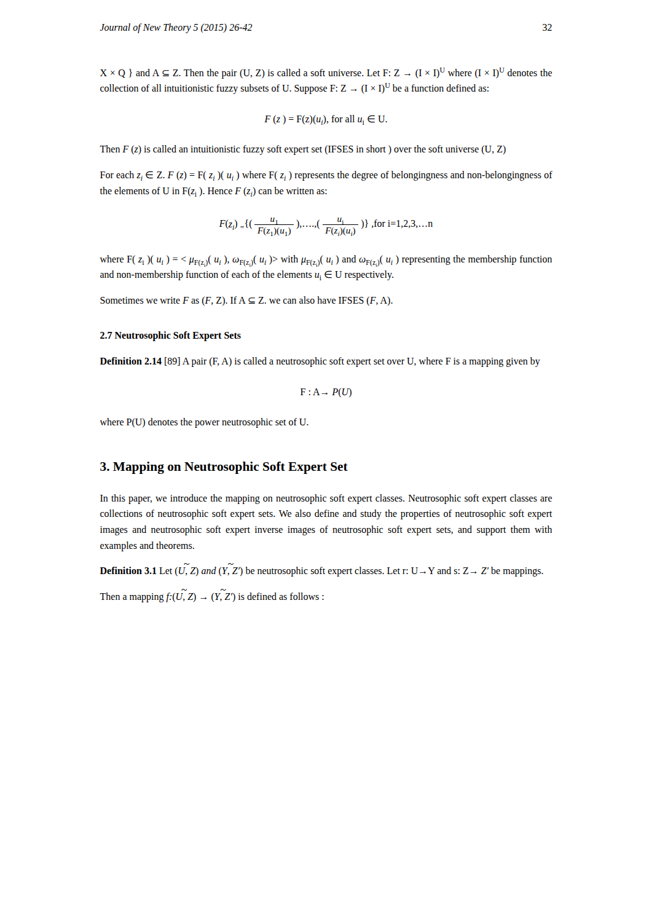Journal of New Theory 5 (2015) 26-42 32
X × Q } and A ⊆ Z. Then the pair (U, Z) is called a soft universe. Let F: Z → (I × I)U where (I × I)U denotes the collection of all intuitionistic fuzzy subsets of U. Suppose F: Z → (I × I)U be a function defined as:
F (z ) = F(z)(ui), for all ui ∈ U.
Then F (z) is called an intuitionistic fuzzy soft expert set (IFSES in short ) over the soft universe (U, Z)
For each zi ∈ Z. F (z) = F( zi )( ui ) where F( zi ) represents the degree of belongingness and non-belongingness of the elements of U in F(zi ). Hence F (zi) can be written as:
F(zi) ={( u1 F(z1)(u1) ),….,( ui F(zi)(ui) )} ,for i=1,2,3,…n
where F( zi )( ui ) = < μF(zi)( ui ), ωF(zi)( ui )> with μF(zi)( ui ) and ωF(zi)( ui ) representing the membership function and non-membership function of each of the elements ui ∈ U respectively.
Sometimes we write F as (F, Z). If A ⊆ Z. we can also have IFSES (F, A).
2.7 Neutrosophic Soft Expert Sets
Definition 2.14 [89] A pair (F, A) is called a neutrosophic soft expert set over U, where F is a mapping given by
F : A→ P(U)
where P(U) denotes the power neutrosophic set of U.
3. Mapping on Neutrosophic Soft Expert Set
In this paper, we introduce the mapping on neutrosophic soft expert classes. Neutrosophic soft expert classes are collections of neutrosophic soft expert sets. We also define and study the properties of neutrosophic soft expert images and neutrosophic soft expert inverse images of neutrosophic soft expert sets, and support them with examples and theorems.
Definition 3.1 Let (U, Z) and (Y, Z′) be neutrosophic soft expert classes. Let r: U→Y and s: Z→ Z′ be mappings.
Then a mapping f:(U, Z) → (Y, Z′) is defined as follows :